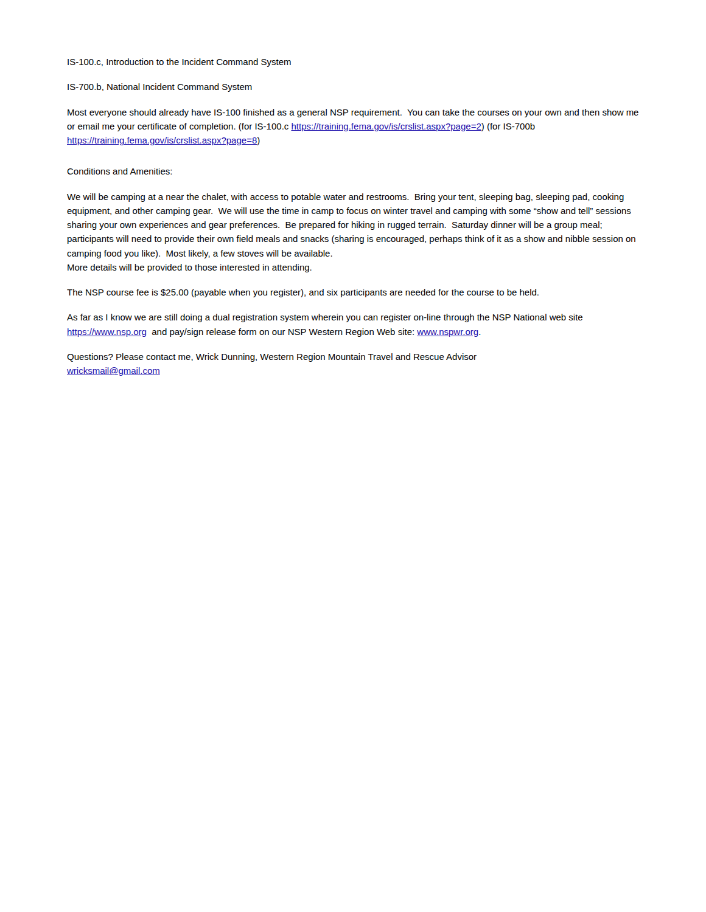IS-100.c, Introduction to the Incident Command System
IS-700.b, National Incident Command System
Most everyone should already have IS-100 finished as a general NSP requirement. You can take the courses on your own and then show me or email me your certificate of completion. (for IS-100.c https://training.fema.gov/is/crslist.aspx?page=2) (for IS-700b https://training.fema.gov/is/crslist.aspx?page=8)
Conditions and Amenities:
We will be camping at a near the chalet, with access to potable water and restrooms. Bring your tent, sleeping bag, sleeping pad, cooking equipment, and other camping gear. We will use the time in camp to focus on winter travel and camping with some “show and tell” sessions sharing your own experiences and gear preferences. Be prepared for hiking in rugged terrain. Saturday dinner will be a group meal; participants will need to provide their own field meals and snacks (sharing is encouraged, perhaps think of it as a show and nibble session on camping food you like). Most likely, a few stoves will be available.
More details will be provided to those interested in attending.
The NSP course fee is $25.00 (payable when you register), and six participants are needed for the course to be held.
As far as I know we are still doing a dual registration system wherein you can register on-line through the NSP National web site https://www.nsp.org and pay/sign release form on our NSP Western Region Web site: www.nspwr.org.
Questions? Please contact me, Wrick Dunning, Western Region Mountain Travel and Rescue Advisor
wricksmail@gmail.com